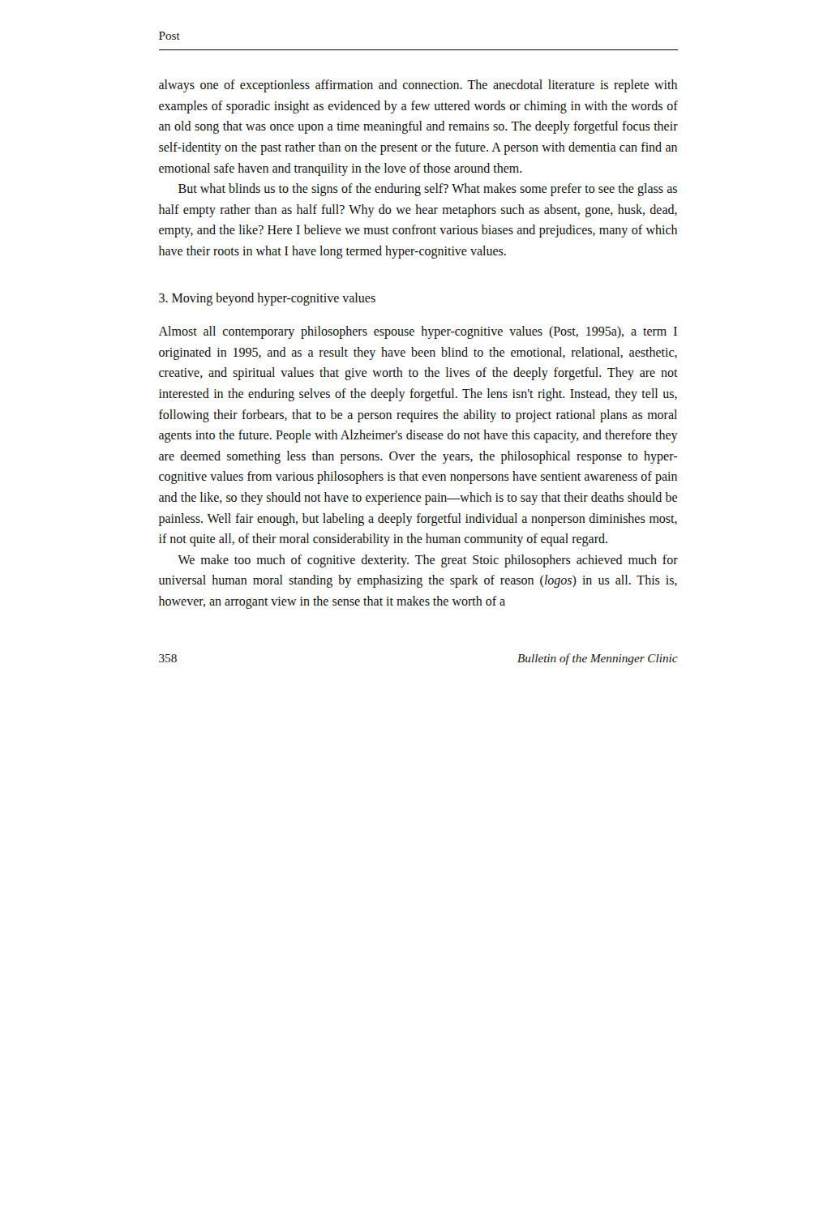Post
always one of exceptionless affirmation and connection. The anecdotal literature is replete with examples of sporadic insight as evidenced by a few uttered words or chiming in with the words of an old song that was once upon a time meaningful and remains so. The deeply forgetful focus their self-identity on the past rather than on the present or the future. A person with dementia can find an emotional safe haven and tranquility in the love of those around them.
But what blinds us to the signs of the enduring self? What makes some prefer to see the glass as half empty rather than as half full? Why do we hear metaphors such as absent, gone, husk, dead, empty, and the like? Here I believe we must confront various biases and prejudices, many of which have their roots in what I have long termed hyper-cognitive values.
3. Moving beyond hyper-cognitive values
Almost all contemporary philosophers espouse hyper-cognitive values (Post, 1995a), a term I originated in 1995, and as a result they have been blind to the emotional, relational, aesthetic, creative, and spiritual values that give worth to the lives of the deeply forgetful. They are not interested in the enduring selves of the deeply forgetful. The lens isn't right. Instead, they tell us, following their forbears, that to be a person requires the ability to project rational plans as moral agents into the future. People with Alzheimer's disease do not have this capacity, and therefore they are deemed something less than persons. Over the years, the philosophical response to hyper-cognitive values from various philosophers is that even nonpersons have sentient awareness of pain and the like, so they should not have to experience pain—which is to say that their deaths should be painless. Well fair enough, but labeling a deeply forgetful individual a nonperson diminishes most, if not quite all, of their moral considerability in the human community of equal regard.
We make too much of cognitive dexterity. The great Stoic philosophers achieved much for universal human moral standing by emphasizing the spark of reason (logos) in us all. This is, however, an arrogant view in the sense that it makes the worth of a
358 Bulletin of the Menninger Clinic